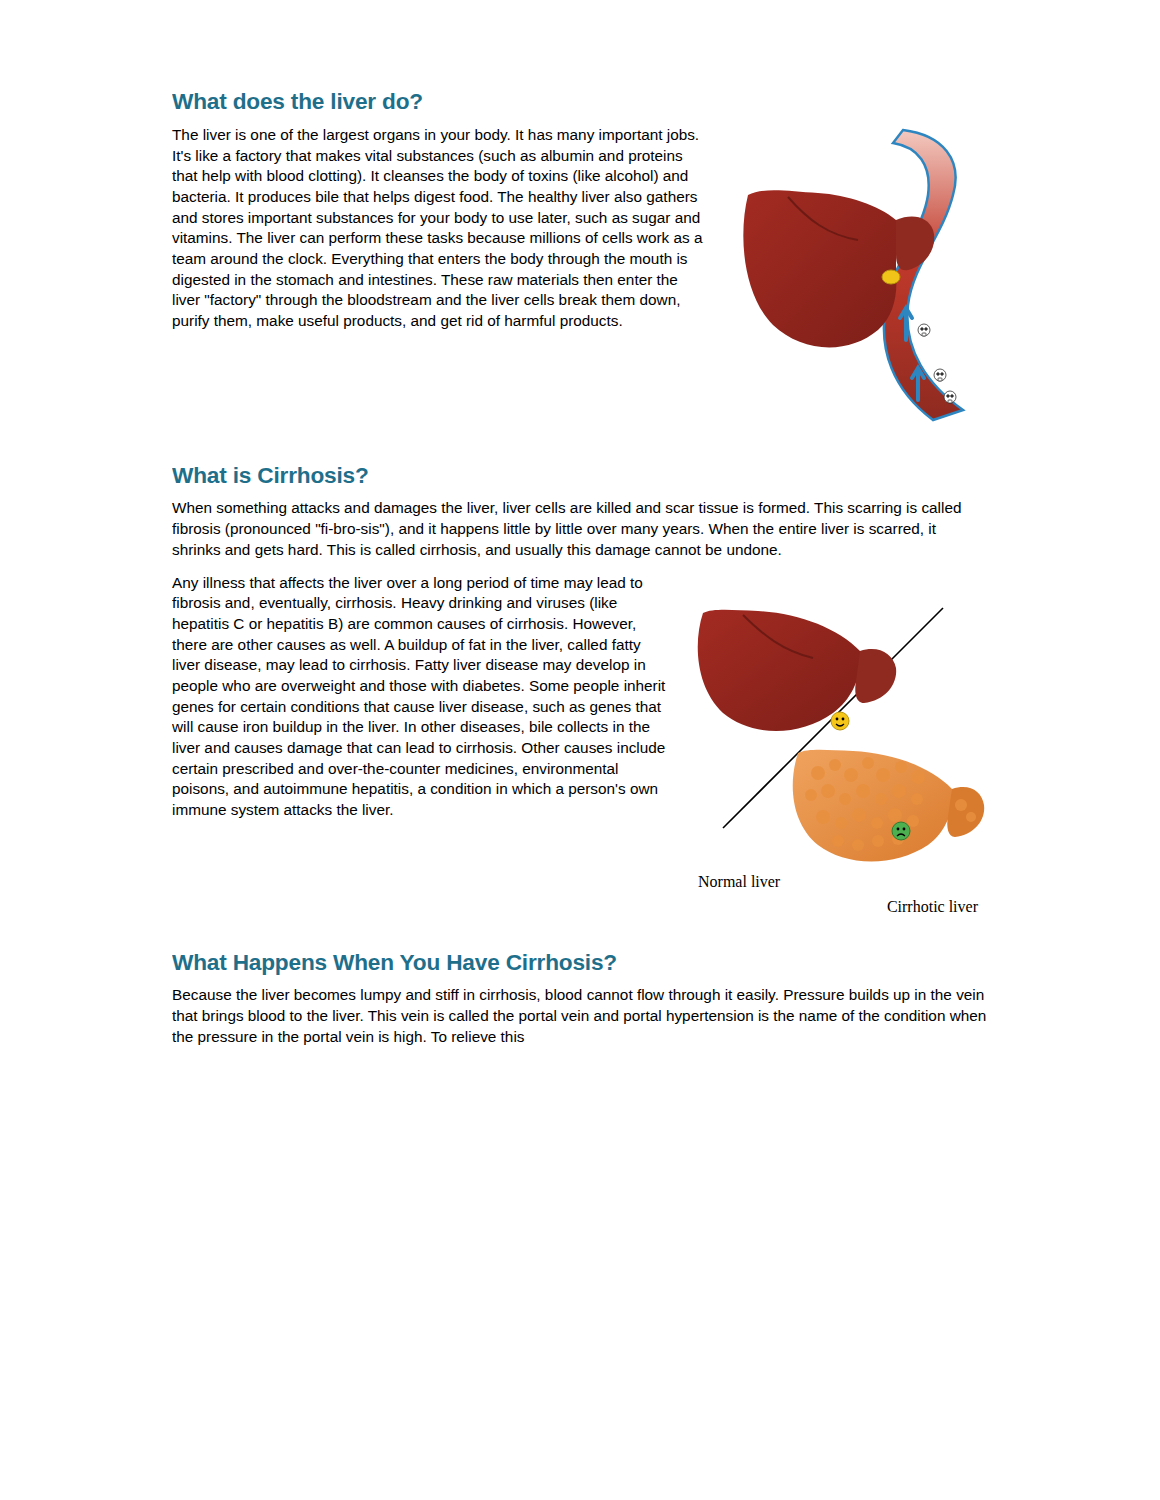What does the liver do?
The liver is one of the largest organs in your body. It has many important jobs. It's like a factory that makes vital substances (such as albumin and proteins that help with blood clotting). It cleanses the body of toxins (like alcohol) and bacteria. It produces bile that helps digest food. The healthy liver also gathers and stores important substances for your body to use later, such as sugar and vitamins. The liver can perform these tasks because millions of cells work as a team around the clock. Everything that enters the body through the mouth is digested in the stomach and intestines. These raw materials then enter the liver "factory" through the bloodstream and the liver cells break them down, purify them, make useful products, and get rid of harmful products.
What is Cirrhosis?
When something attacks and damages the liver, liver cells are killed and scar tissue is formed. This scarring is called fibrosis (pronounced "fi-bro-sis"), and it happens little by little over many years. When the entire liver is scarred, it shrinks and gets hard. This is called cirrhosis, and usually this damage cannot be undone.
Normal liver
Cirrhotic liver
Any illness that affects the liver over a long period of time may lead to fibrosis and, eventually, cirrhosis. Heavy drinking and viruses (like hepatitis C or hepatitis B) are common causes of cirrhosis. However, there are other causes as well. A buildup of fat in the liver, called fatty liver disease, may lead to cirrhosis. Fatty liver disease may develop in people who are overweight and those with diabetes. Some people inherit genes for certain conditions that cause liver disease, such as genes that will cause iron buildup in the liver. In other diseases, bile collects in the liver and causes damage that can lead to cirrhosis. Other causes include certain prescribed and over-the-counter medicines, environmental poisons, and autoimmune hepatitis, a condition in which a person's own immune system attacks the liver.
What Happens When You Have Cirrhosis?
Because the liver becomes lumpy and stiff in cirrhosis, blood cannot flow through it easily. Pressure builds up in the vein that brings blood to the liver. This vein is called the portal vein and portal hypertension is the name of the condition when the pressure in the portal vein is high. To relieve this